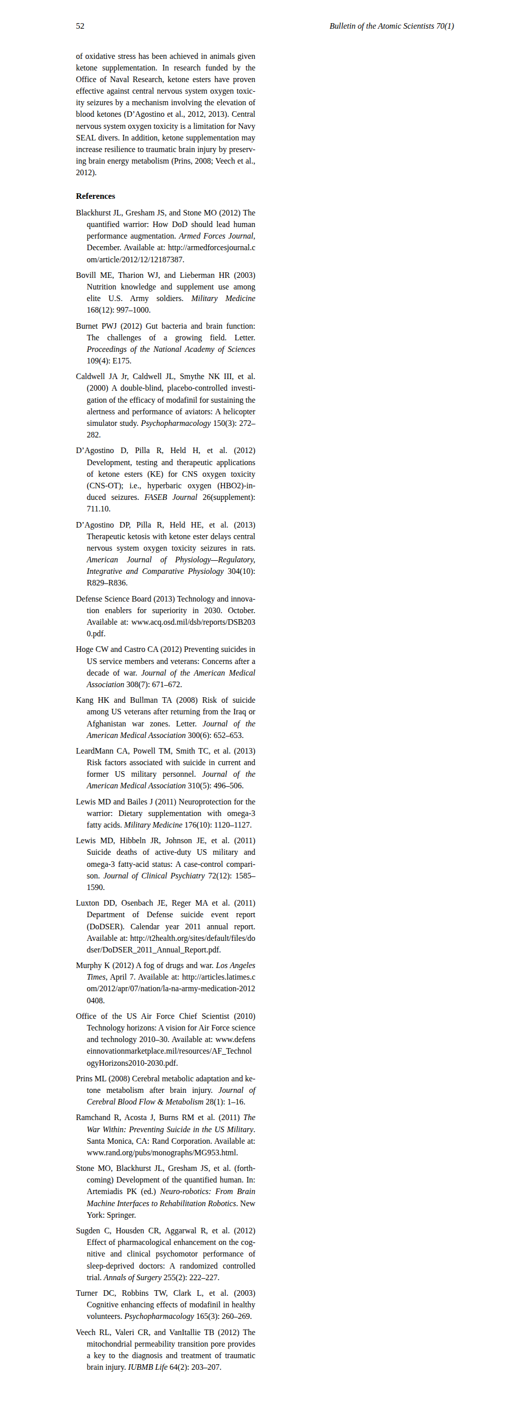52
Bulletin of the Atomic Scientists 70(1)
of oxidative stress has been achieved in animals given ketone supplementation. In research funded by the Office of Naval Research, ketone esters have proven effective against central nervous system oxygen toxicity seizures by a mechanism involving the elevation of blood ketones (D’Agostino et al., 2012, 2013). Central nervous system oxygen toxicity is a limitation for Navy SEAL divers. In addition, ketone supplementation may increase resilience to traumatic brain injury by preserving brain energy metabolism (Prins, 2008; Veech et al., 2012).
References
Blackhurst JL, Gresham JS, and Stone MO (2012) The quantified warrior: How DoD should lead human performance augmentation. Armed Forces Journal, December. Available at: http://armedforcesjournal.com/article/2012/12/12187387.
Bovill ME, Tharion WJ, and Lieberman HR (2003) Nutrition knowledge and supplement use among elite U.S. Army soldiers. Military Medicine 168(12): 997–1000.
Burnet PWJ (2012) Gut bacteria and brain function: The challenges of a growing field. Letter. Proceedings of the National Academy of Sciences 109(4): E175.
Caldwell JA Jr, Caldwell JL, Smythe NK III, et al. (2000) A double-blind, placebo-controlled investigation of the efficacy of modafinil for sustaining the alertness and performance of aviators: A helicopter simulator study. Psychopharmacology 150(3): 272–282.
D’Agostino D, Pilla R, Held H, et al. (2012) Development, testing and therapeutic applications of ketone esters (KE) for CNS oxygen toxicity (CNS-OT); i.e., hyperbaric oxygen (HBO2)-induced seizures. FASEB Journal 26(supplement): 711.10.
D’Agostino DP, Pilla R, Held HE, et al. (2013) Therapeutic ketosis with ketone ester delays central nervous system oxygen toxicity seizures in rats. American Journal of Physiology—Regulatory, Integrative and Comparative Physiology 304(10): R829–R836.
Defense Science Board (2013) Technology and innovation enablers for superiority in 2030. October. Available at: www.acq.osd.mil/dsb/reports/DSB2030.pdf.
Hoge CW and Castro CA (2012) Preventing suicides in US service members and veterans: Concerns after a decade of war. Journal of the American Medical Association 308(7): 671–672.
Kang HK and Bullman TA (2008) Risk of suicide among US veterans after returning from the Iraq or Afghanistan war zones. Letter. Journal of the American Medical Association 300(6): 652–653.
LeardMann CA, Powell TM, Smith TC, et al. (2013) Risk factors associated with suicide in current and former US military personnel. Journal of the American Medical Association 310(5): 496–506.
Lewis MD and Bailes J (2011) Neuroprotection for the warrior: Dietary supplementation with omega-3 fatty acids. Military Medicine 176(10): 1120–1127.
Lewis MD, Hibbeln JR, Johnson JE, et al. (2011) Suicide deaths of active-duty US military and omega-3 fatty-acid status: A case-control comparison. Journal of Clinical Psychiatry 72(12): 1585–1590.
Luxton DD, Osenbach JE, Reger MA et al. (2011) Department of Defense suicide event report (DoDSER). Calendar year 2011 annual report. Available at: http://t2health.org/sites/default/files/dodser/DoDSER_2011_Annual_Report.pdf.
Murphy K (2012) A fog of drugs and war. Los Angeles Times, April 7. Available at: http://articles.latimes.com/2012/apr/07/nation/la-na-army-medication-20120408.
Office of the US Air Force Chief Scientist (2010) Technology horizons: A vision for Air Force science and technology 2010–30. Available at: www.defenseinnovationmarketplace.mil/resources/AF_TechnologyHorizons2010-2030.pdf.
Prins ML (2008) Cerebral metabolic adaptation and ketone metabolism after brain injury. Journal of Cerebral Blood Flow & Metabolism 28(1): 1–16.
Ramchand R, Acosta J, Burns RM et al. (2011) The War Within: Preventing Suicide in the US Military. Santa Monica, CA: Rand Corporation. Available at: www.rand.org/pubs/monographs/MG953.html.
Stone MO, Blackhurst JL, Gresham JS, et al. (forthcoming) Development of the quantified human. In: Artemiadis PK (ed.) Neuro-robotics: From Brain Machine Interfaces to Rehabilitation Robotics. New York: Springer.
Sugden C, Housden CR, Aggarwal R, et al. (2012) Effect of pharmacological enhancement on the cognitive and clinical psychomotor performance of sleep-deprived doctors: A randomized controlled trial. Annals of Surgery 255(2): 222–227.
Turner DC, Robbins TW, Clark L, et al. (2003) Cognitive enhancing effects of modafinil in healthy volunteers. Psychopharmacology 165(3): 260–269.
Veech RL, Valeri CR, and VanItallie TB (2012) The mitochondrial permeability transition pore provides a key to the diagnosis and treatment of traumatic brain injury. IUBMB Life 64(2): 203–207.